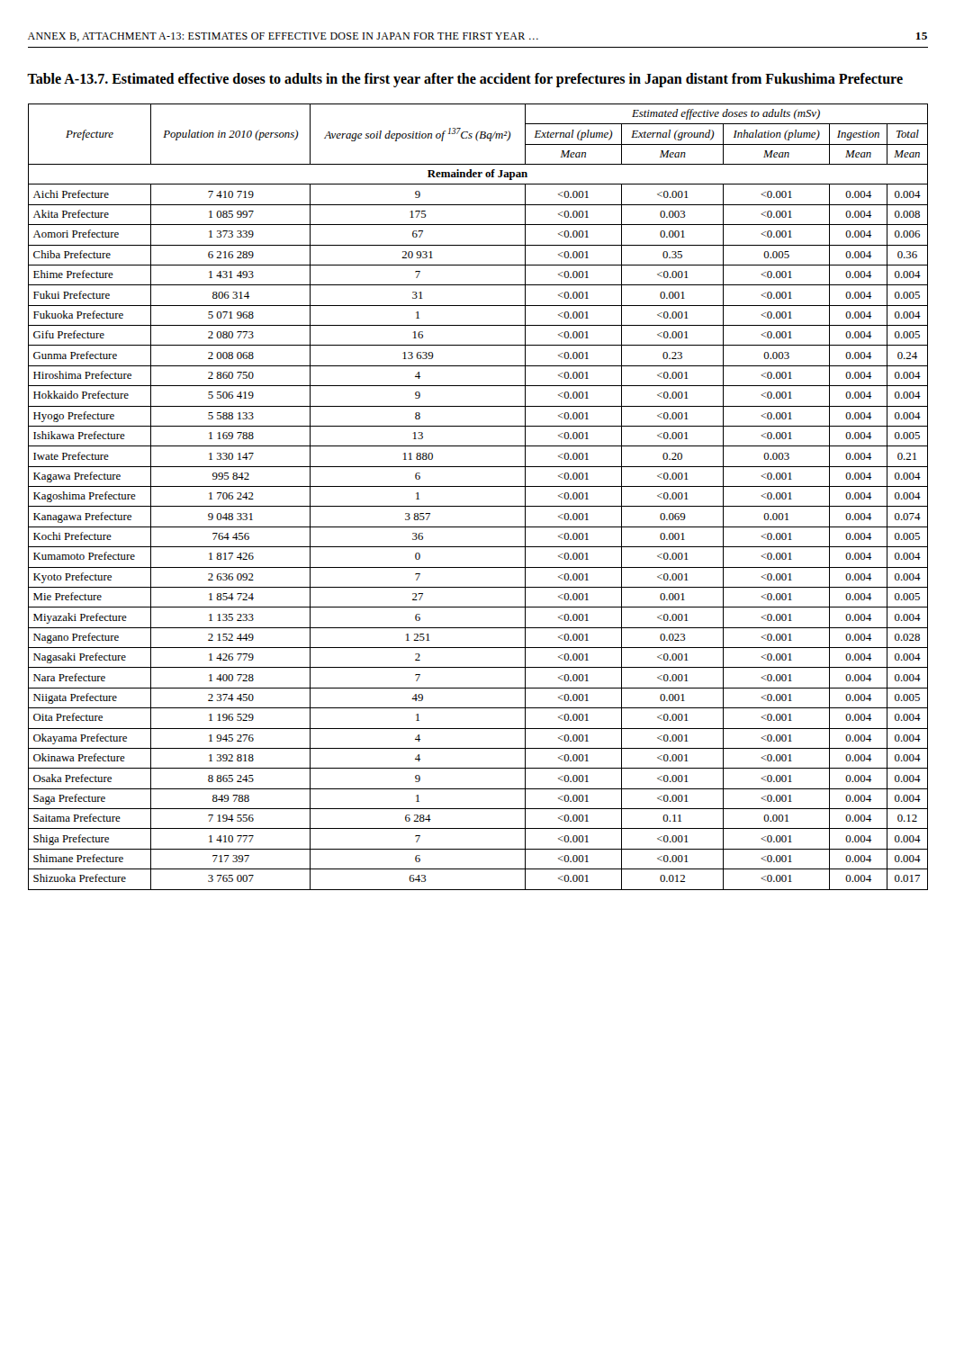Annex B, Attachment A-13: Estimates of effective dose in Japan for the first year … 15
Table A-13.7. Estimated effective doses to adults in the first year after the accident for prefectures in Japan distant from Fukushima Prefecture
| Prefecture | Population in 2010 (persons) | Average soil deposition of 137 Cs (Bq/m²) | Estimated effective doses to adults (mSv) |
| --- | --- | --- | --- |
| External (plume) | External (ground) | Inhalation (plume) | Ingestion | Total |
| Mean | Mean | Mean | Mean | Mean |
| Remainder of Japan |
| Aichi Prefecture | 7 410 719 | 9 | <0.001 | <0.001 | <0.001 | 0.004 | 0.004 |
| Akita Prefecture | 1 085 997 | 175 | <0.001 | 0.003 | <0.001 | 0.004 | 0.008 |
| Aomori Prefecture | 1 373 339 | 67 | <0.001 | 0.001 | <0.001 | 0.004 | 0.006 |
| Chiba Prefecture | 6 216 289 | 20 931 | <0.001 | 0.35 | 0.005 | 0.004 | 0.36 |
| Ehime Prefecture | 1 431 493 | 7 | <0.001 | <0.001 | <0.001 | 0.004 | 0.004 |
| Fukui Prefecture | 806 314 | 31 | <0.001 | 0.001 | <0.001 | 0.004 | 0.005 |
| Fukuoka Prefecture | 5 071 968 | 1 | <0.001 | <0.001 | <0.001 | 0.004 | 0.004 |
| Gifu Prefecture | 2 080 773 | 16 | <0.001 | <0.001 | <0.001 | 0.004 | 0.005 |
| Gunma Prefecture | 2 008 068 | 13 639 | <0.001 | 0.23 | 0.003 | 0.004 | 0.24 |
| Hiroshima Prefecture | 2 860 750 | 4 | <0.001 | <0.001 | <0.001 | 0.004 | 0.004 |
| Hokkaido Prefecture | 5 506 419 | 9 | <0.001 | <0.001 | <0.001 | 0.004 | 0.004 |
| Hyogo Prefecture | 5 588 133 | 8 | <0.001 | <0.001 | <0.001 | 0.004 | 0.004 |
| Ishikawa Prefecture | 1 169 788 | 13 | <0.001 | <0.001 | <0.001 | 0.004 | 0.005 |
| Iwate Prefecture | 1 330 147 | 11 880 | <0.001 | 0.20 | 0.003 | 0.004 | 0.21 |
| Kagawa Prefecture | 995 842 | 6 | <0.001 | <0.001 | <0.001 | 0.004 | 0.004 |
| Kagoshima Prefecture | 1 706 242 | 1 | <0.001 | <0.001 | <0.001 | 0.004 | 0.004 |
| Kanagawa Prefecture | 9 048 331 | 3 857 | <0.001 | 0.069 | 0.001 | 0.004 | 0.074 |
| Kochi Prefecture | 764 456 | 36 | <0.001 | 0.001 | <0.001 | 0.004 | 0.005 |
| Kumamoto Prefecture | 1 817 426 | 0 | <0.001 | <0.001 | <0.001 | 0.004 | 0.004 |
| Kyoto Prefecture | 2 636 092 | 7 | <0.001 | <0.001 | <0.001 | 0.004 | 0.004 |
| Mie Prefecture | 1 854 724 | 27 | <0.001 | 0.001 | <0.001 | 0.004 | 0.005 |
| Miyazaki Prefecture | 1 135 233 | 6 | <0.001 | <0.001 | <0.001 | 0.004 | 0.004 |
| Nagano Prefecture | 2 152 449 | 1 251 | <0.001 | 0.023 | <0.001 | 0.004 | 0.028 |
| Nagasaki Prefecture | 1 426 779 | 2 | <0.001 | <0.001 | <0.001 | 0.004 | 0.004 |
| Nara Prefecture | 1 400 728 | 7 | <0.001 | <0.001 | <0.001 | 0.004 | 0.004 |
| Niigata Prefecture | 2 374 450 | 49 | <0.001 | 0.001 | <0.001 | 0.004 | 0.005 |
| Oita Prefecture | 1 196 529 | 1 | <0.001 | <0.001 | <0.001 | 0.004 | 0.004 |
| Okayama Prefecture | 1 945 276 | 4 | <0.001 | <0.001 | <0.001 | 0.004 | 0.004 |
| Okinawa Prefecture | 1 392 818 | 4 | <0.001 | <0.001 | <0.001 | 0.004 | 0.004 |
| Osaka Prefecture | 8 865 245 | 9 | <0.001 | <0.001 | <0.001 | 0.004 | 0.004 |
| Saga Prefecture | 849 788 | 1 | <0.001 | <0.001 | <0.001 | 0.004 | 0.004 |
| Saitama Prefecture | 7 194 556 | 6 284 | <0.001 | 0.11 | 0.001 | 0.004 | 0.12 |
| Shiga Prefecture | 1 410 777 | 7 | <0.001 | <0.001 | <0.001 | 0.004 | 0.004 |
| Shimane Prefecture | 717 397 | 6 | <0.001 | <0.001 | <0.001 | 0.004 | 0.004 |
| Shizuoka Prefecture | 3 765 007 | 643 | <0.001 | 0.012 | <0.001 | 0.004 | 0.017 |